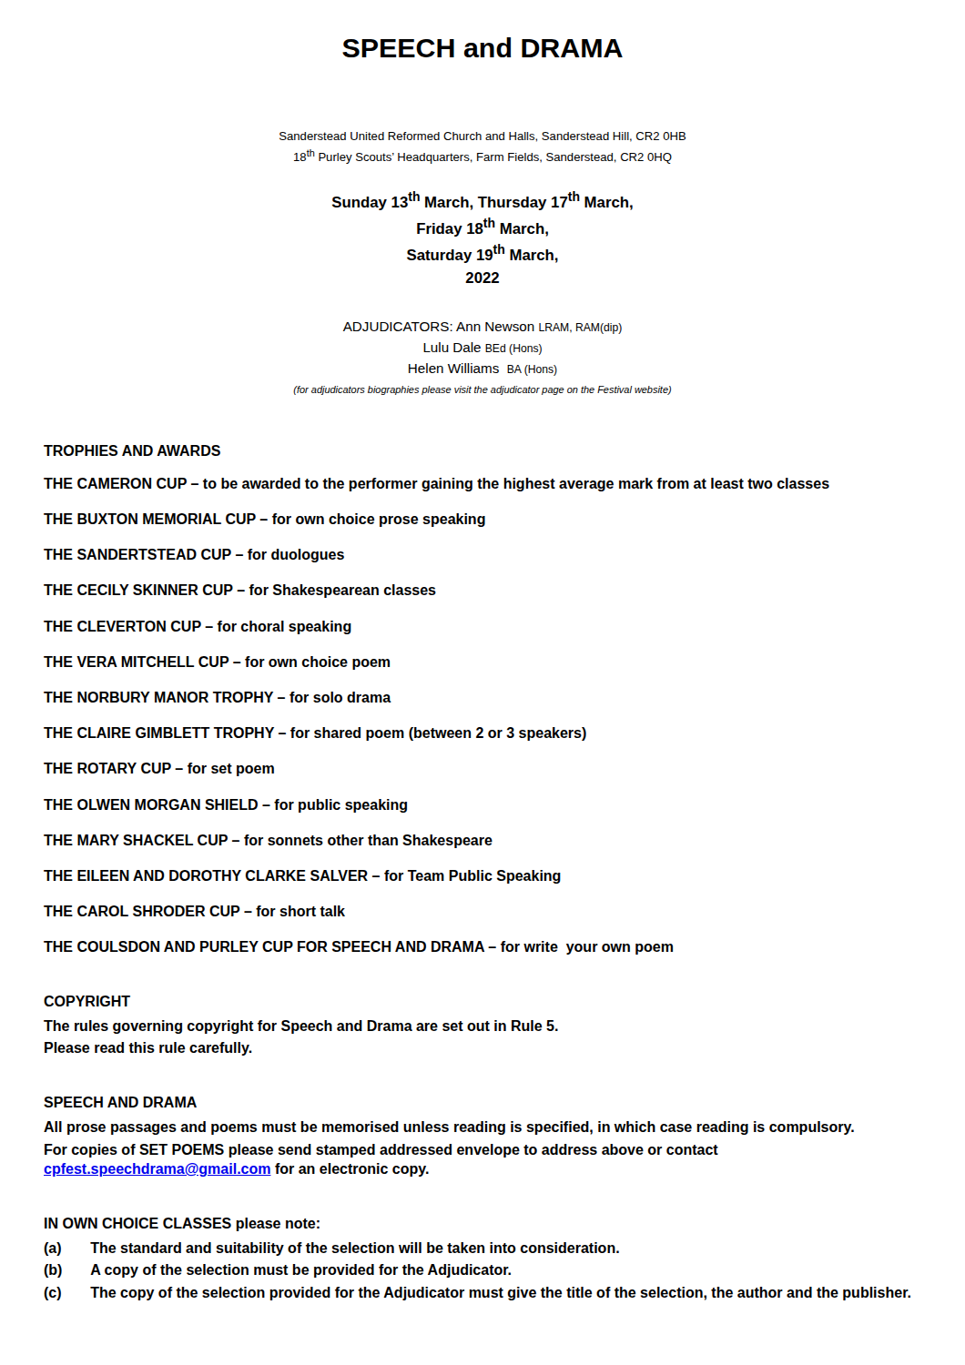SPEECH and DRAMA
Sanderstead United Reformed Church and Halls, Sanderstead Hill, CR2 0HB
18th Purley Scouts’ Headquarters, Farm Fields, Sanderstead, CR2 0HQ
Sunday 13th March, Thursday 17th March,
Friday 18th March,
Saturday 19th March,
2022
ADJUDICATORS: Ann Newson LRAM, RAM(dip)
Lulu Dale BEd (Hons)
Helen Williams BA (Hons)
(for adjudicators biographies please visit the adjudicator page on the Festival website)
TROPHIES AND AWARDS
THE CAMERON CUP – to be awarded to the performer gaining the highest average mark from at least two classes
THE BUXTON MEMORIAL CUP – for own choice prose speaking
THE SANDERTSTEAD CUP – for duologues
THE CECILY SKINNER CUP – for Shakespearean classes
THE CLEVERTON CUP – for choral speaking
THE VERA MITCHELL CUP – for own choice poem
THE NORBURY MANOR TROPHY – for solo drama
THE CLAIRE GIMBLETT TROPHY – for shared poem (between 2 or 3 speakers)
THE ROTARY CUP – for set poem
THE OLWEN MORGAN SHIELD – for public speaking
THE MARY SHACKEL CUP – for sonnets other than Shakespeare
THE EILEEN AND DOROTHY CLARKE SALVER – for Team Public Speaking
THE CAROL SHRODER CUP – for short talk
THE COULSDON AND PURLEY CUP FOR SPEECH AND DRAMA – for write your own poem
COPYRIGHT
The rules governing copyright for Speech and Drama are set out in Rule 5.
Please read this rule carefully.
SPEECH AND DRAMA
All prose passages and poems must be memorised unless reading is specified, in which case reading is compulsory.
For copies of SET POEMS please send stamped addressed envelope to address above or contact cpfest.speechdrama@gmail.com for an electronic copy.
IN OWN CHOICE CLASSES please note:
(a) The standard and suitability of the selection will be taken into consideration.
(b) A copy of the selection must be provided for the Adjudicator.
(c) The copy of the selection provided for the Adjudicator must give the title of the selection, the author and the publisher.